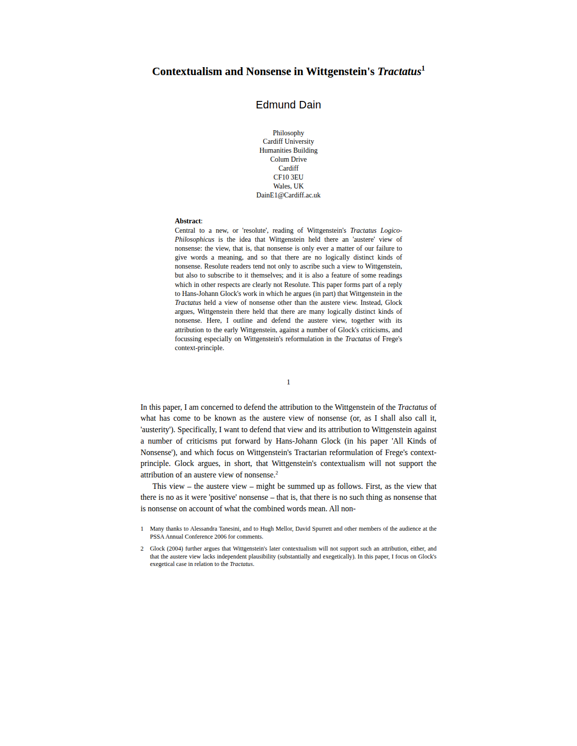Contextualism and Nonsense in Wittgenstein's Tractatus1
Edmund Dain
Philosophy
Cardiff University
Humanities Building
Colum Drive
Cardiff
CF10 3EU
Wales, UK
DainE1@Cardiff.ac.uk
Abstract:
Central to a new, or 'resolute', reading of Wittgenstein's Tractatus Logico-Philosophicus is the idea that Wittgenstein held there an 'austere' view of nonsense: the view, that is, that nonsense is only ever a matter of our failure to give words a meaning, and so that there are no logically distinct kinds of nonsense. Resolute readers tend not only to ascribe such a view to Wittgenstein, but also to subscribe to it themselves; and it is also a feature of some readings which in other respects are clearly not Resolute. This paper forms part of a reply to Hans-Johann Glock's work in which he argues (in part) that Wittgenstein in the Tractatus held a view of nonsense other than the austere view. Instead, Glock argues, Wittgenstein there held that there are many logically distinct kinds of nonsense. Here, I outline and defend the austere view, together with its attribution to the early Wittgenstein, against a number of Glock's criticisms, and focussing especially on Wittgenstein's reformulation in the Tractatus of Frege's context-principle.
1
In this paper, I am concerned to defend the attribution to the Wittgenstein of the Tractatus of what has come to be known as the austere view of nonsense (or, as I shall also call it, 'austerity'). Specifically, I want to defend that view and its attribution to Wittgenstein against a number of criticisms put forward by Hans-Johann Glock (in his paper 'All Kinds of Nonsense'), and which focus on Wittgenstein's Tractarian reformulation of Frege's context-principle. Glock argues, in short, that Wittgenstein's contextualism will not support the attribution of an austere view of nonsense.2
This view – the austere view – might be summed up as follows. First, as the view that there is no as it were 'positive' nonsense – that is, that there is no such thing as nonsense that is nonsense on account of what the combined words mean. All non-
1
Many thanks to Alessandra Tanesini, and to Hugh Mellor, David Spurrett and other members of the audience at the PSSA Annual Conference 2006 for comments.
2
Glock (2004) further argues that Wittgenstein's later contextualism will not support such an attribution, either, and that the austere view lacks independent plausibility (substantially and exegetically). In this paper, I focus on Glock's exegetical case in relation to the Tractatus.